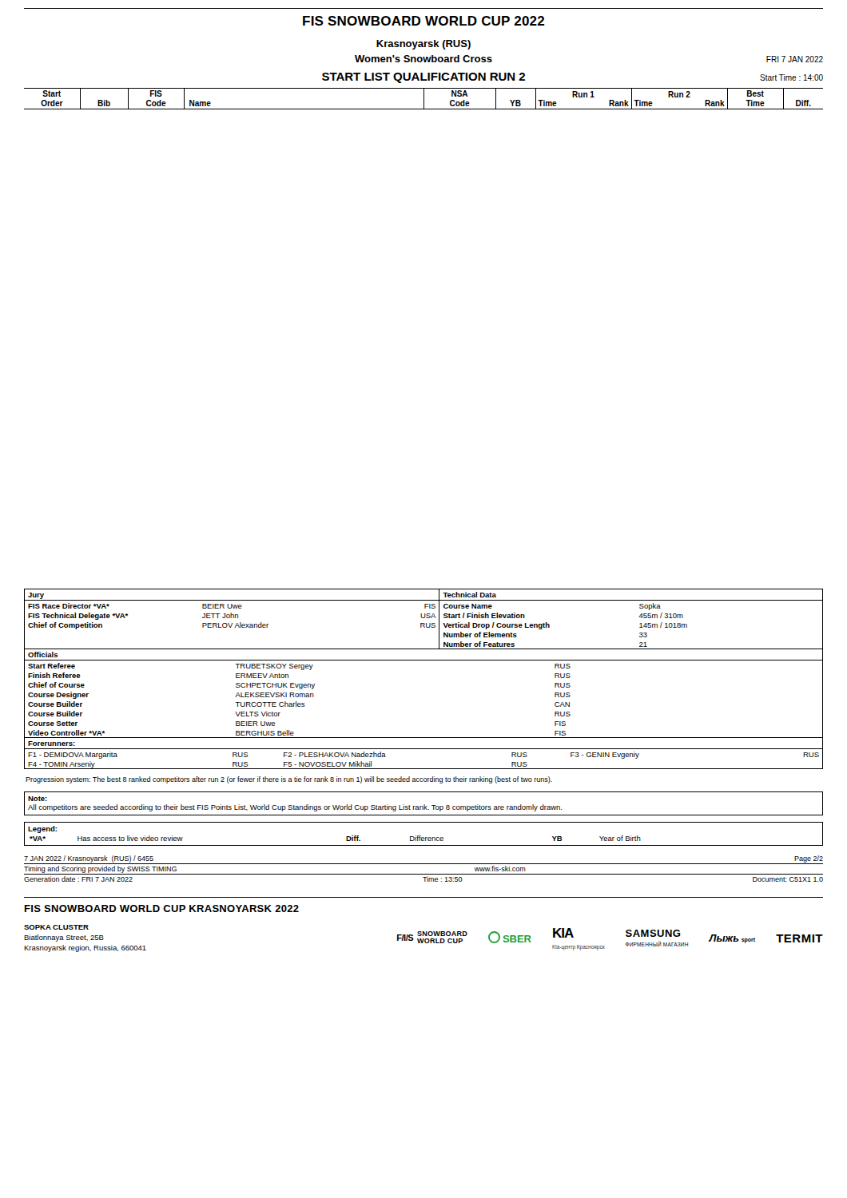FIS SNOWBOARD WORLD CUP 2022
Krasnoyarsk (RUS)
Women's Snowboard Cross
FRI 7 JAN 2022
START LIST QUALIFICATION RUN 2
Start Time : 14:00
| Start Order | Bib | FIS Code | Name | NSA Code | YB | Run 1 Time Rank | Run 2 Time Rank | Best Time | Diff. |
| --- | --- | --- | --- | --- | --- | --- | --- | --- | --- |
Jury
| FIS Race Director *VA* | BEIER Uwe | FIS |
| FIS Technical Delegate *VA* | JETT John | USA |
| Chief of Competition | PERLOV Alexander | RUS |
Technical Data
| Course Name | Sopka |
| Start / Finish Elevation | 455m / 310m |
| Vertical Drop / Course Length | 145m / 1018m |
| Number of Elements | 33 |
| Number of Features | 21 |
Officials
| Start Referee | TRUBETSKOY Sergey | RUS | |
| Finish Referee | ERMEEV Anton | RUS | |
| Chief of Course | SCHPETCHUK Evgeny | RUS | |
| Course Designer | ALEKSEEVSKI Roman | RUS | |
| Course Builder | TURCOTTE Charles | CAN | |
| Course Builder | VELTS Victor | RUS | |
| Course Setter | BEIER Uwe | FIS | |
| Video Controller *VA* | BERGHUIS Belle | FIS | |
Forerunners:
| F1 - DEMIDOVA Margarita | RUS | F2 - PLESHAKOVA Nadezhda | RUS | F3 - GENIN Evgeniy | RUS |
| F4 - TOMIN Arseniy | RUS | F5 - NOVOSELOV Mikhail | RUS | | |
Progression system: The best 8 ranked competitors after run 2 (or fewer if there is a tie for rank 8 in run 1) will be seeded according to their ranking (best of two runs).
Note:
All competitors are seeded according to their best FIS Points List, World Cup Standings or World Cup Starting List rank. Top 8 competitors are randomly drawn.
Legend:
| *VA* | Has access to live video review | Diff. | Difference | YB | Year of Birth |
7 JAN 2022 / Krasnoyarsk (RUS) / 6455
Page 2/2
Timing and Scoring provided by SWISS TIMING
www.fis-ski.com
Generation date : FRI 7 JAN 2022
Time : 13:50
Document: C51X1 1.0
FIS SNOWBOARD WORLD CUP KRASNOYARSK 2022
SOPKA CLUSTER
Biatlonnaya Street, 25B
Krasnoyarsk region, Russia, 660041
F/I/S SNOWBOARD
WORLD CUP
SBER
KIA
Kia-центр Красноярск
SAMSUNG
ФИРМЕННЫЙ МАГАЗИН
Лыжь sport
TERMIT